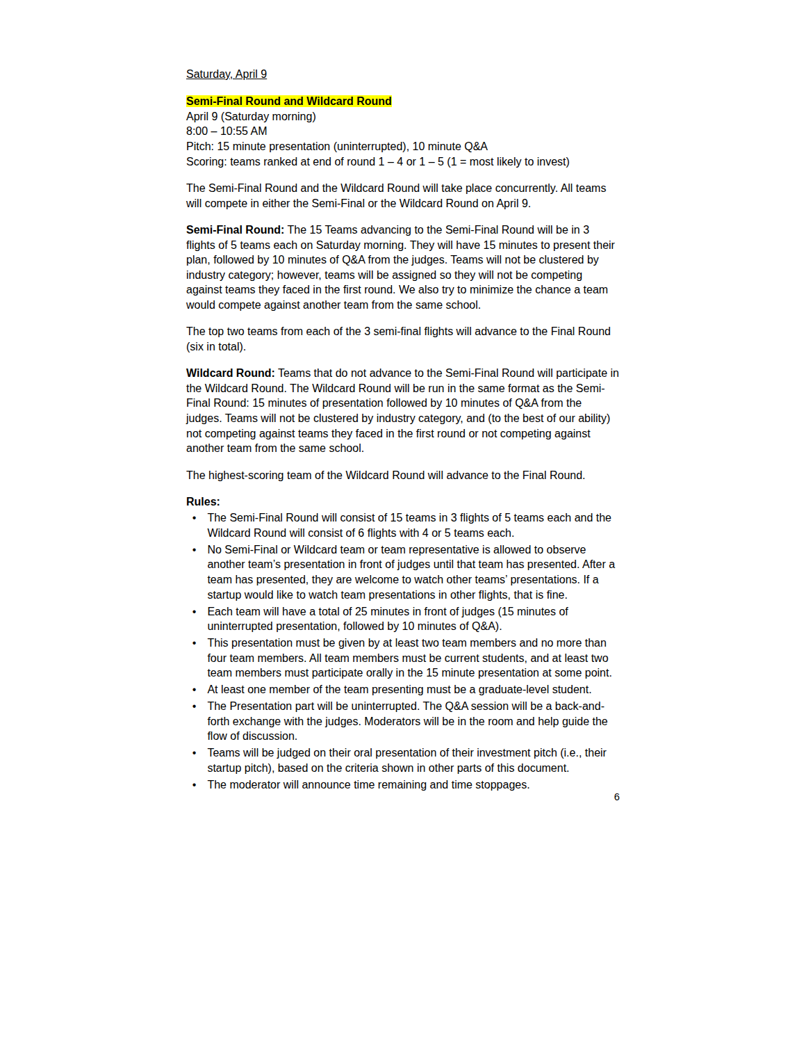Saturday, April 9
Semi-Final Round and Wildcard Round
April 9 (Saturday morning)
8:00 – 10:55 AM
Pitch: 15 minute presentation (uninterrupted), 10 minute Q&A
Scoring: teams ranked at end of round 1 – 4 or 1 – 5 (1 = most likely to invest)
The Semi-Final Round and the Wildcard Round will take place concurrently. All teams will compete in either the Semi-Final or the Wildcard Round on April 9.
Semi-Final Round: The 15 Teams advancing to the Semi-Final Round will be in 3 flights of 5 teams each on Saturday morning. They will have 15 minutes to present their plan, followed by 10 minutes of Q&A from the judges. Teams will not be clustered by industry category; however, teams will be assigned so they will not be competing against teams they faced in the first round. We also try to minimize the chance a team would compete against another team from the same school.
The top two teams from each of the 3 semi-final flights will advance to the Final Round (six in total).
Wildcard Round: Teams that do not advance to the Semi-Final Round will participate in the Wildcard Round. The Wildcard Round will be run in the same format as the Semi-Final Round: 15 minutes of presentation followed by 10 minutes of Q&A from the judges. Teams will not be clustered by industry category, and (to the best of our ability) not competing against teams they faced in the first round or not competing against another team from the same school.
The highest-scoring team of the Wildcard Round will advance to the Final Round.
Rules:
The Semi-Final Round will consist of 15 teams in 3 flights of 5 teams each and the Wildcard Round will consist of 6 flights with 4 or 5 teams each.
No Semi-Final or Wildcard team or team representative is allowed to observe another team’s presentation in front of judges until that team has presented. After a team has presented, they are welcome to watch other teams’ presentations. If a startup would like to watch team presentations in other flights, that is fine.
Each team will have a total of 25 minutes in front of judges (15 minutes of uninterrupted presentation, followed by 10 minutes of Q&A).
This presentation must be given by at least two team members and no more than four team members. All team members must be current students, and at least two team members must participate orally in the 15 minute presentation at some point.
At least one member of the team presenting must be a graduate-level student.
The Presentation part will be uninterrupted. The Q&A session will be a back-and-forth exchange with the judges. Moderators will be in the room and help guide the flow of discussion.
Teams will be judged on their oral presentation of their investment pitch (i.e., their startup pitch), based on the criteria shown in other parts of this document.
The moderator will announce time remaining and time stoppages.
6